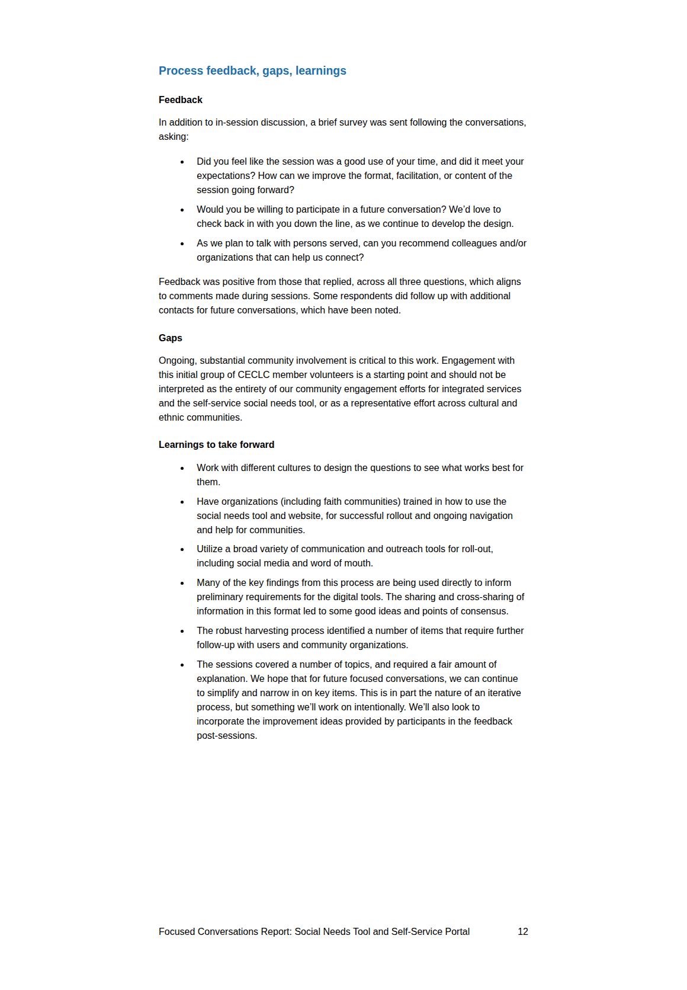Process feedback, gaps, learnings
Feedback
In addition to in-session discussion, a brief survey was sent following the conversations, asking:
Did you feel like the session was a good use of your time, and did it meet your expectations? How can we improve the format, facilitation, or content of the session going forward?
Would you be willing to participate in a future conversation? We’d love to check back in with you down the line, as we continue to develop the design.
As we plan to talk with persons served, can you recommend colleagues and/or organizations that can help us connect?
Feedback was positive from those that replied, across all three questions, which aligns to comments made during sessions. Some respondents did follow up with additional contacts for future conversations, which have been noted.
Gaps
Ongoing, substantial community involvement is critical to this work. Engagement with this initial group of CECLC member volunteers is a starting point and should not be interpreted as the entirety of our community engagement efforts for integrated services and the self-service social needs tool, or as a representative effort across cultural and ethnic communities.
Learnings to take forward
Work with different cultures to design the questions to see what works best for them.
Have organizations (including faith communities) trained in how to use the social needs tool and website, for successful rollout and ongoing navigation and help for communities.
Utilize a broad variety of communication and outreach tools for roll-out, including social media and word of mouth.
Many of the key findings from this process are being used directly to inform preliminary requirements for the digital tools. The sharing and cross-sharing of information in this format led to some good ideas and points of consensus.
The robust harvesting process identified a number of items that require further follow-up with users and community organizations.
The sessions covered a number of topics, and required a fair amount of explanation. We hope that for future focused conversations, we can continue to simplify and narrow in on key items. This is in part the nature of an iterative process, but something we’ll work on intentionally. We’ll also look to incorporate the improvement ideas provided by participants in the feedback post-sessions.
Focused Conversations Report: Social Needs Tool and Self-Service Portal 12